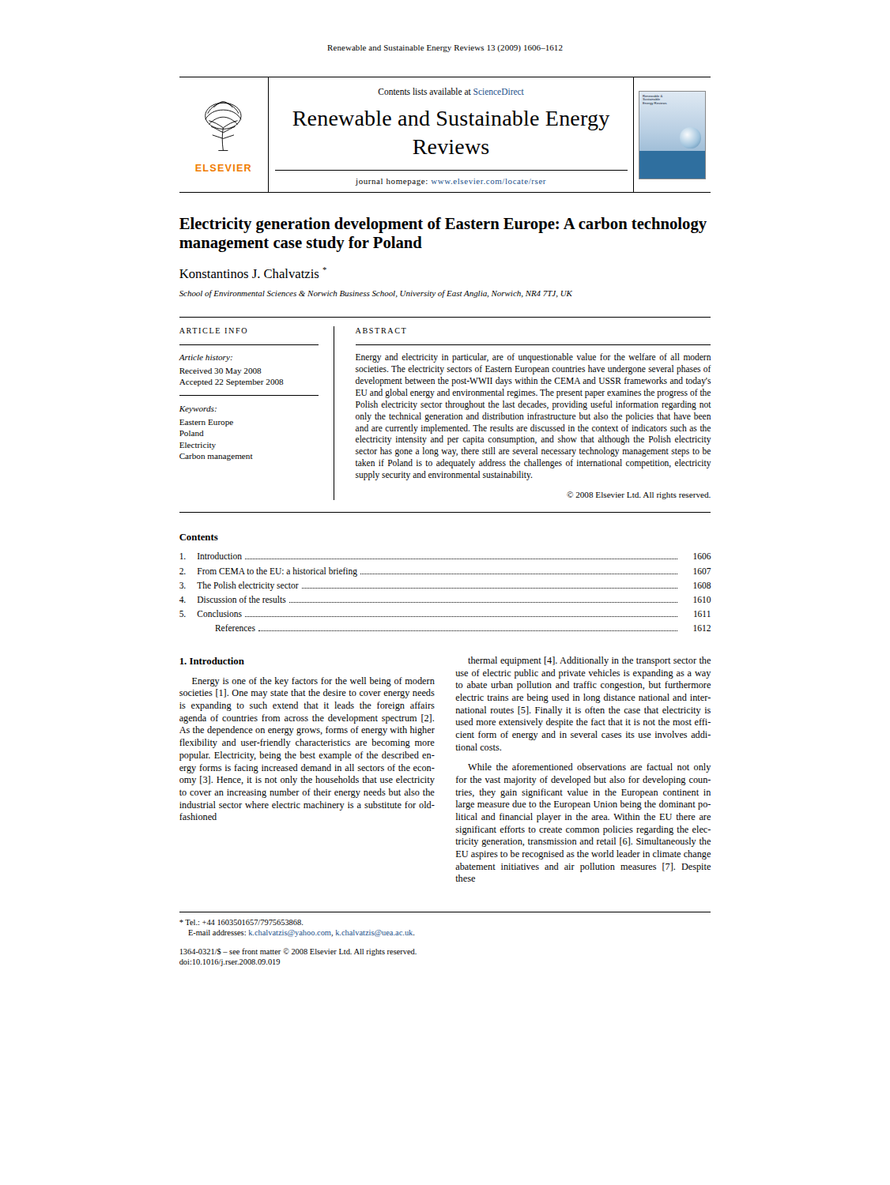Renewable and Sustainable Energy Reviews 13 (2009) 1606–1612
ELSEVIER
Contents lists available at ScienceDirect
Renewable and Sustainable Energy Reviews
journal homepage: www.elsevier.com/locate/rser
Renewable &
Sustainable
Energy Reviews
Electricity generation development of Eastern Europe: A carbon technology management case study for Poland
Konstantinos J. Chalvatzis *
School of Environmental Sciences & Norwich Business School, University of East Anglia, Norwich, NR4 7TJ, UK
Article info
Article history:
Received 30 May 2008
Accepted 22 September 2008
Keywords:
Eastern Europe
Poland
Electricity
Carbon management
Abstract
Energy and electricity in particular, are of unquestionable value for the welfare of all modern societies. The electricity sectors of Eastern European countries have undergone several phases of development between the post-WWII days within the CEMA and USSR frameworks and today's EU and global energy and environmental regimes. The present paper examines the progress of the Polish electricity sector throughout the last decades, providing useful information regarding not only the technical generation and distribution infrastructure but also the policies that have been and are currently implemented. The results are discussed in the context of indicators such as the electricity intensity and per capita consumption, and show that although the Polish electricity sector has gone a long way, there still are several necessary technology management steps to be taken if Poland is to adequately address the challenges of international competition, electricity supply security and environmental sustainability.
© 2008 Elsevier Ltd. All rights reserved.
Contents
1. Introduction 1606
2. From CEMA to the EU: a historical briefing 1607
3. The Polish electricity sector 1608
4. Discussion of the results 1610
5. Conclusions 1611
References 1612
1. Introduction
Energy is one of the key factors for the well being of modern societies [1]. One may state that the desire to cover energy needs is expanding to such extend that it leads the foreign affairs agenda of countries from across the development spectrum [2]. As the dependence on energy grows, forms of energy with higher flexibility and user-friendly characteristics are becoming more popular. Electricity, being the best example of the described energy forms is facing increased demand in all sectors of the economy [3]. Hence, it is not only the households that use electricity to cover an increasing number of their energy needs but also the industrial sector where electric machinery is a substitute for old-fashioned
thermal equipment [4]. Additionally in the transport sector the use of electric public and private vehicles is expanding as a way to abate urban pollution and traffic congestion, but furthermore electric trains are being used in long distance national and international routes [5]. Finally it is often the case that electricity is used more extensively despite the fact that it is not the most efficient form of energy and in several cases its use involves additional costs.
While the aforementioned observations are factual not only for the vast majority of developed but also for developing countries, they gain significant value in the European continent in large measure due to the European Union being the dominant political and financial player in the area. Within the EU there are significant efforts to create common policies regarding the electricity generation, transmission and retail [6]. Simultaneously the EU aspires to be recognised as the world leader in climate change abatement initiatives and air pollution measures [7]. Despite these
* Tel.: +44 1603501657/7975653868.
E-mail addresses: k.chalvatzis@yahoo.com, k.chalvatzis@uea.ac.uk.
1364-0321/$ – see front matter © 2008 Elsevier Ltd. All rights reserved. doi:10.1016/j.rser.2008.09.019